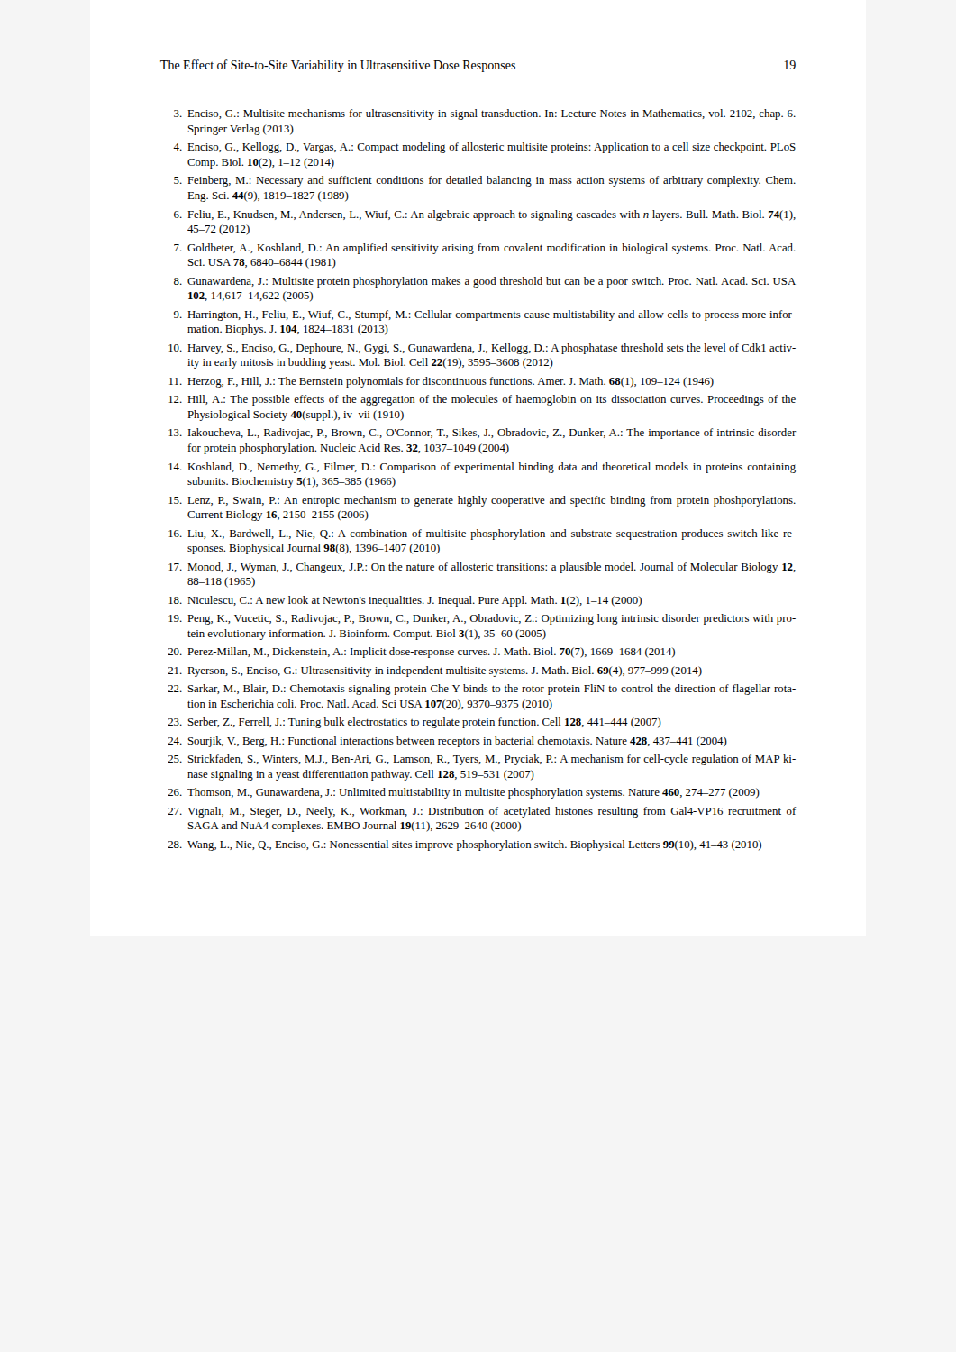The Effect of Site-to-Site Variability in Ultrasensitive Dose Responses 19
Enciso, G.: Multisite mechanisms for ultrasensitivity in signal transduction. In: Lecture Notes in Mathematics, vol. 2102, chap. 6. Springer Verlag (2013)
Enciso, G., Kellogg, D., Vargas, A.: Compact modeling of allosteric multisite proteins: Application to a cell size checkpoint. PLoS Comp. Biol. 10(2), 1–12 (2014)
Feinberg, M.: Necessary and sufficient conditions for detailed balancing in mass action systems of arbitrary complexity. Chem. Eng. Sci. 44(9), 1819–1827 (1989)
Feliu, E., Knudsen, M., Andersen, L., Wiuf, C.: An algebraic approach to signaling cascades with n layers. Bull. Math. Biol. 74(1), 45–72 (2012)
Goldbeter, A., Koshland, D.: An amplified sensitivity arising from covalent modification in biological systems. Proc. Natl. Acad. Sci. USA 78, 6840–6844 (1981)
Gunawardena, J.: Multisite protein phosphorylation makes a good threshold but can be a poor switch. Proc. Natl. Acad. Sci. USA 102, 14,617–14,622 (2005)
Harrington, H., Feliu, E., Wiuf, C., Stumpf, M.: Cellular compartments cause multistability and allow cells to process more information. Biophys. J. 104, 1824–1831 (2013)
Harvey, S., Enciso, G., Dephoure, N., Gygi, S., Gunawardena, J., Kellogg, D.: A phosphatase threshold sets the level of Cdk1 activity in early mitosis in budding yeast. Mol. Biol. Cell 22(19), 3595–3608 (2012)
Herzog, F., Hill, J.: The Bernstein polynomials for discontinuous functions. Amer. J. Math. 68(1), 109–124 (1946)
Hill, A.: The possible effects of the aggregation of the molecules of haemoglobin on its dissociation curves. Proceedings of the Physiological Society 40(suppl.), iv–vii (1910)
Iakoucheva, L., Radivojac, P., Brown, C., O'Connor, T., Sikes, J., Obradovic, Z., Dunker, A.: The importance of intrinsic disorder for protein phosphorylation. Nucleic Acid Res. 32, 1037–1049 (2004)
Koshland, D., Nemethy, G., Filmer, D.: Comparison of experimental binding data and theoretical models in proteins containing subunits. Biochemistry 5(1), 365–385 (1966)
Lenz, P., Swain, P.: An entropic mechanism to generate highly cooperative and specific binding from protein phoshporylations. Current Biology 16, 2150–2155 (2006)
Liu, X., Bardwell, L., Nie, Q.: A combination of multisite phosphorylation and substrate sequestration produces switch-like responses. Biophysical Journal 98(8), 1396–1407 (2010)
Monod, J., Wyman, J., Changeux, J.P.: On the nature of allosteric transitions: a plausible model. Journal of Molecular Biology 12, 88–118 (1965)
Niculescu, C.: A new look at Newton's inequalities. J. Inequal. Pure Appl. Math. 1(2), 1–14 (2000)
Peng, K., Vucetic, S., Radivojac, P., Brown, C., Dunker, A., Obradovic, Z.: Optimizing long intrinsic disorder predictors with protein evolutionary information. J. Bioinform. Comput. Biol 3(1), 35–60 (2005)
Perez-Millan, M., Dickenstein, A.: Implicit dose-response curves. J. Math. Biol. 70(7), 1669–1684 (2014)
Ryerson, S., Enciso, G.: Ultrasensitivity in independent multisite systems. J. Math. Biol. 69(4), 977–999 (2014)
Sarkar, M., Blair, D.: Chemotaxis signaling protein Che Y binds to the rotor protein FliN to control the direction of flagellar rotation in Escherichia coli. Proc. Natl. Acad. Sci USA 107(20), 9370–9375 (2010)
Serber, Z., Ferrell, J.: Tuning bulk electrostatics to regulate protein function. Cell 128, 441–444 (2007)
Sourjik, V., Berg, H.: Functional interactions between receptors in bacterial chemotaxis. Nature 428, 437–441 (2004)
Strickfaden, S., Winters, M.J., Ben-Ari, G., Lamson, R., Tyers, M., Pryciak, P.: A mechanism for cell-cycle regulation of MAP kinase signaling in a yeast differentiation pathway. Cell 128, 519–531 (2007)
Thomson, M., Gunawardena, J.: Unlimited multistability in multisite phosphorylation systems. Nature 460, 274–277 (2009)
Vignali, M., Steger, D., Neely, K., Workman, J.: Distribution of acetylated histones resulting from Gal4-VP16 recruitment of SAGA and NuA4 complexes. EMBO Journal 19(11), 2629–2640 (2000)
Wang, L., Nie, Q., Enciso, G.: Nonessential sites improve phosphorylation switch. Biophysical Letters 99(10), 41–43 (2010)